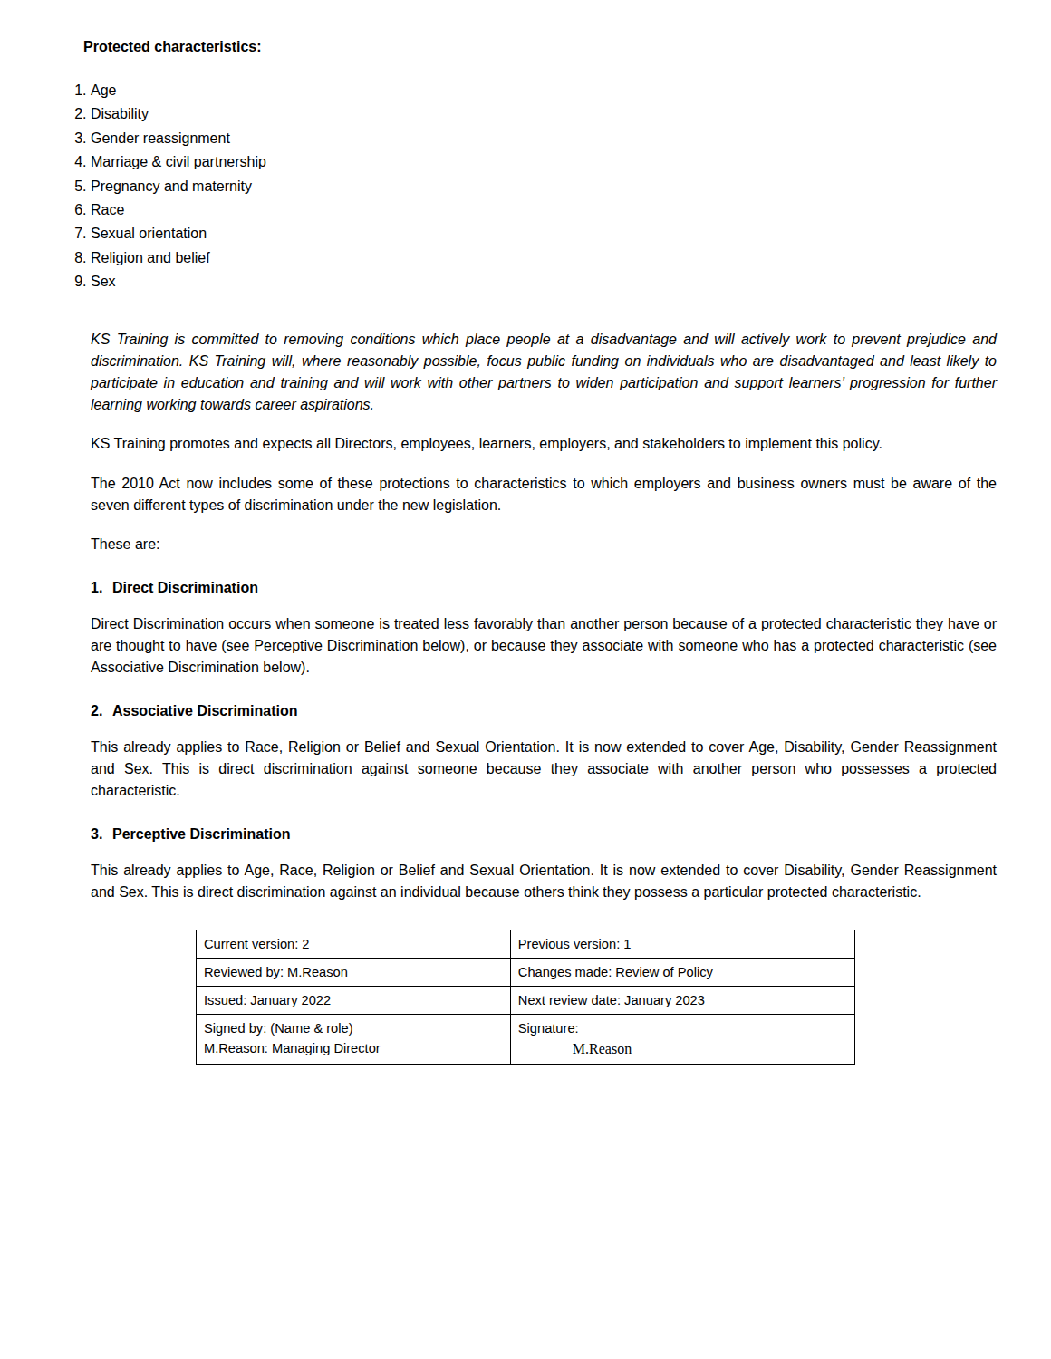Protected characteristics:
Age
Disability
Gender reassignment
Marriage & civil partnership
Pregnancy and maternity
Race
Sexual orientation
Religion and belief
Sex
KS Training is committed to removing conditions which place people at a disadvantage and will actively work to prevent prejudice and discrimination. KS Training will, where reasonably possible, focus public funding on individuals who are disadvantaged and least likely to participate in education and training and will work with other partners to widen participation and support learners’ progression for further learning working towards career aspirations.
KS Training promotes and expects all Directors, employees, learners, employers, and stakeholders to implement this policy.
The 2010 Act now includes some of these protections to characteristics to which employers and business owners must be aware of the seven different types of discrimination under the new legislation.
These are:
1. Direct Discrimination
Direct Discrimination occurs when someone is treated less favorably than another person because of a protected characteristic they have or are thought to have (see Perceptive Discrimination below), or because they associate with someone who has a protected characteristic (see Associative Discrimination below).
2. Associative Discrimination
This already applies to Race, Religion or Belief and Sexual Orientation. It is now extended to cover Age, Disability, Gender Reassignment and Sex. This is direct discrimination against someone because they associate with another person who possesses a protected characteristic.
3. Perceptive Discrimination
This already applies to Age, Race, Religion or Belief and Sexual Orientation. It is now extended to cover Disability, Gender Reassignment and Sex. This is direct discrimination against an individual because others think they possess a particular protected characteristic.
| Current version: 2 | Previous version: 1 |
| Reviewed by: M.Reason | Changes made: Review of Policy |
| Issued: January 2022 | Next review date: January 2023 |
| Signed by: (Name & role) M.Reason: Managing Director | Signature: M.Reason |